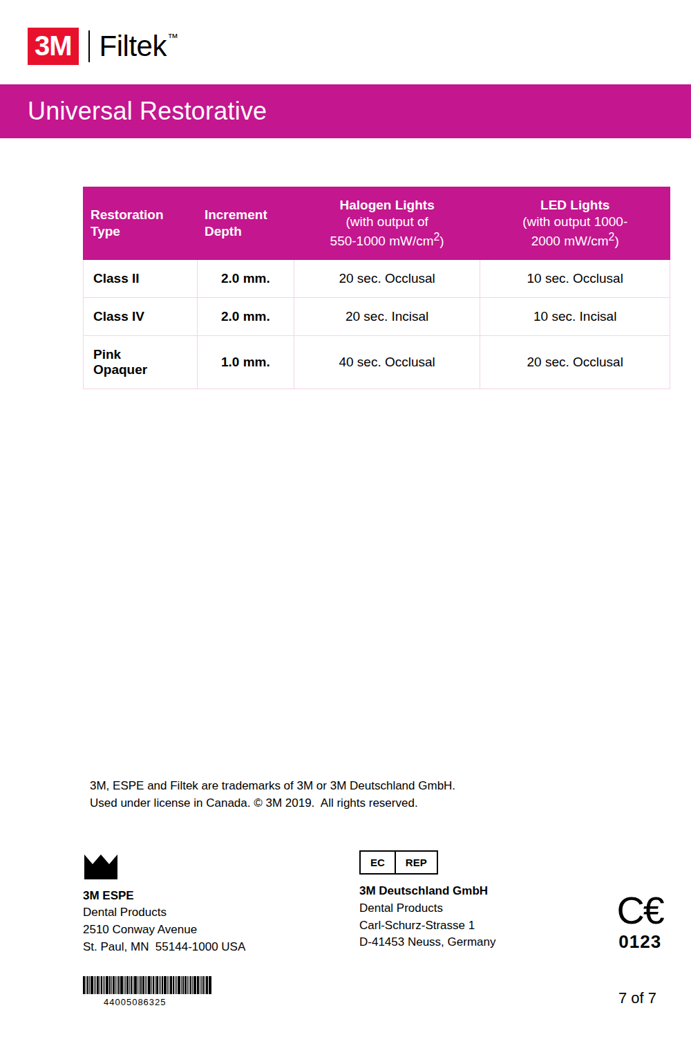3M
Filtek™
Universal Restorative
| Restoration Type | Increment Depth | Halogen Lights (with output of 550-1000 mW/cm 2 ) | LED Lights (with output 1000- 2000 mW/cm 2 ) |
| --- | --- | --- | --- |
| Class II | 2.0 mm. | 20 sec. Occlusal | 10 sec. Occlusal |
| Class IV | 2.0 mm. | 20 sec. Incisal | 10 sec. Incisal |
| Pink Opaquer | 1.0 mm. | 40 sec. Occlusal | 20 sec. Occlusal |
3M, ESPE and Filtek are trademarks of 3M or 3M Deutschland GmbH.
Used under license in Canada. © 3M 2019. All rights reserved.
3M ESPE
Dental Products
2510 Conway Avenue
St. Paul, MN 55144-1000 USA
EC REP
3M Deutschland GmbH
Dental Products
Carl-Schurz-Strasse 1
D-41453 Neuss, Germany
C€
0123
44005086325
7 of 7